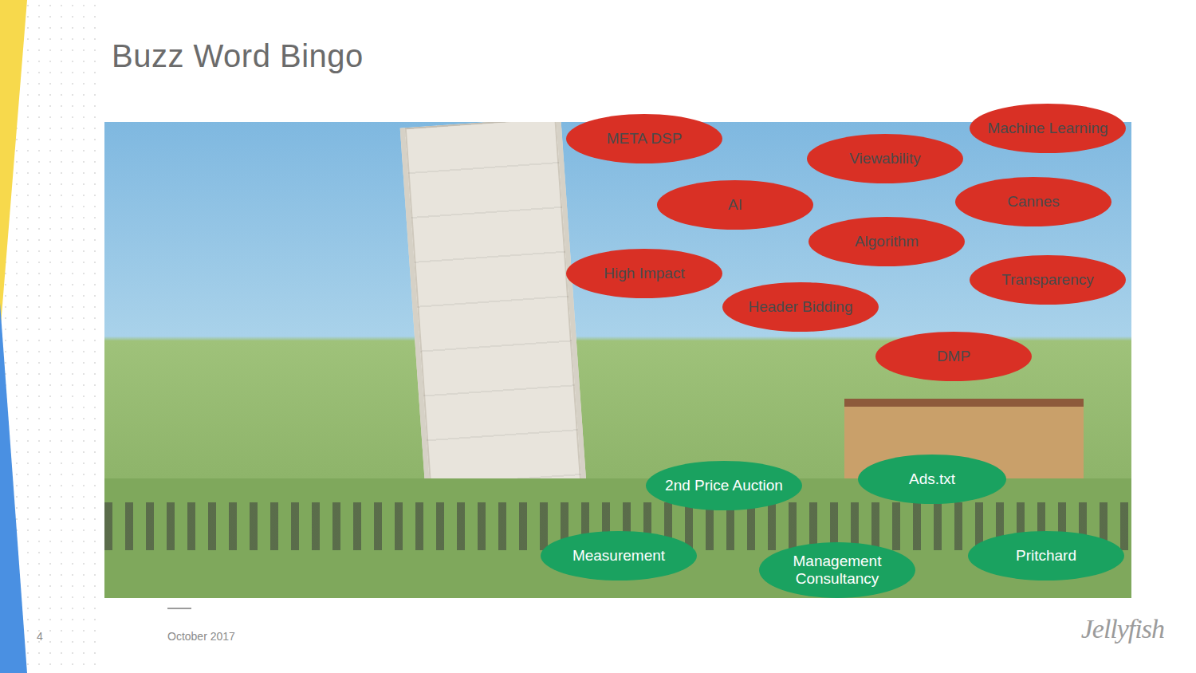Buzz Word Bingo
META DSP
Machine Learning
Viewability
AI
Cannes
Algorithm
High Impact
Transparency
Header Bidding
DMP
2nd Price Auction
Ads.txt
Measurement
Management Consultancy
Pritchard
4
October 2017
Jellyfish